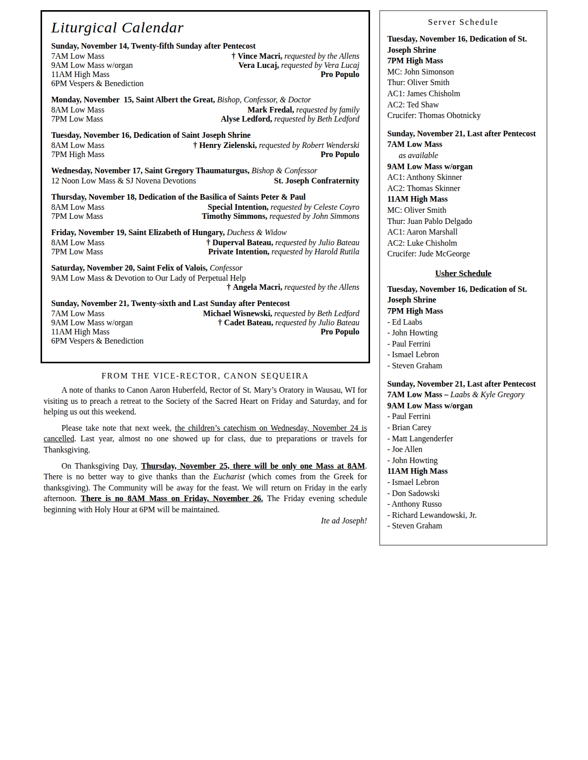Liturgical Calendar
Sunday, November 14, Twenty-fifth Sunday after Pentecost
7AM Low Mass† Vince Macri, requested by the Allens
9AM Low Mass w/organ Vera Lucaj, requested by Vera Lucaj
11AM High Mass Pro Populo
6PM Vespers & Benediction
Monday, November 15, Saint Albert the Great, Bishop, Confessor, & Doctor
8AM Low Mass Mark Fredal, requested by family
7PM Low Mass Alyse Ledford, requested by Beth Ledford
Tuesday, November 16, Dedication of Saint Joseph Shrine
8AM Low Mass† Henry Zielenski, requested by Robert Wenderski
7PM High Mass Pro Populo
Wednesday, November 17, Saint Gregory Thaumaturgus, Bishop & Confessor
12 Noon Low Mass & SJ Novena Devotions St. Joseph Confraternity
Thursday, November 18, Dedication of the Basilica of Saints Peter & Paul
8AM Low Mass Special Intention, requested by Celeste Coyro
7PM Low Mass Timothy Simmons, requested by John Simmons
Friday, November 19, Saint Elizabeth of Hungary, Duchess & Widow
8AM Low Mass† Duperval Bateau, requested by Julio Bateau
7PM Low Mass Private Intention, requested by Harold Rutila
Saturday, November 20, Saint Felix of Valois, Confessor
9AM Low Mass & Devotion to Our Lady of Perpetual Help
† Angela Macri, requested by the Allens
Sunday, November 21, Twenty-sixth and Last Sunday after Pentecost
7AM Low Mass Michael Wisnewski, requested by Beth Ledford
9AM Low Mass w/organ† Cadet Bateau, requested by Julio Bateau
11AM High Mass Pro Populo
6PM Vespers & Benediction
FROM THE VICE-RECTOR, CANON SEQUEIRA
A note of thanks to Canon Aaron Huberfeld, Rector of St. Mary’s Oratory in Wausau, WI for visiting us to preach a retreat to the Society of the Sacred Heart on Friday and Saturday, and for helping us out this weekend.
Please take note that next week, the children’s catechism on Wednesday, November 24 is cancelled. Last year, almost no one showed up for class, due to preparations or travels for Thanksgiving.
On Thanksgiving Day, Thursday, November 25, there will be only one Mass at 8AM. There is no better way to give thanks than the Eucharist (which comes from the Greek for thanksgiving). The Community will be away for the feast. We will return on Friday in the early afternoon. There is no 8AM Mass on Friday, November 26. The Friday evening schedule beginning with Holy Hour at 6PM will be maintained. Ite ad Joseph!
Server Schedule
Tuesday, November 16, Dedication of St. Joseph Shrine
7PM High Mass
MC: John Simonson
Thur: Oliver Smith
AC1: James Chisholm
AC2: Ted Shaw
Crucifer: Thomas Ohotnicky
Sunday, November 21, Last after Pentecost
7AM Low Mass
as available
9AM Low Mass w/organ
AC1: Anthony Skinner
AC2: Thomas Skinner
11AM High Mass
MC: Oliver Smith
Thur: Juan Pablo Delgado
AC1: Aaron Marshall
AC2: Luke Chisholm
Crucifer: Jude McGeorge
Usher Schedule
Tuesday, November 16, Dedication of St. Joseph Shrine
7PM High Mass
Ed Laabs
John Howting
Paul Ferrini
Ismael Lebron
Steven Graham
Sunday, November 21, Last after Pentecost
7AM Low Mass – Laabs & Kyle Gregory
9AM Low Mass w/organ
Paul Ferrini
Brian Carey
Matt Langenderfer
Joe Allen
John Howting
11AM High Mass
Ismael Lebron
Don Sadowski
Anthony Russo
Richard Lewandowski, Jr.
Steven Graham